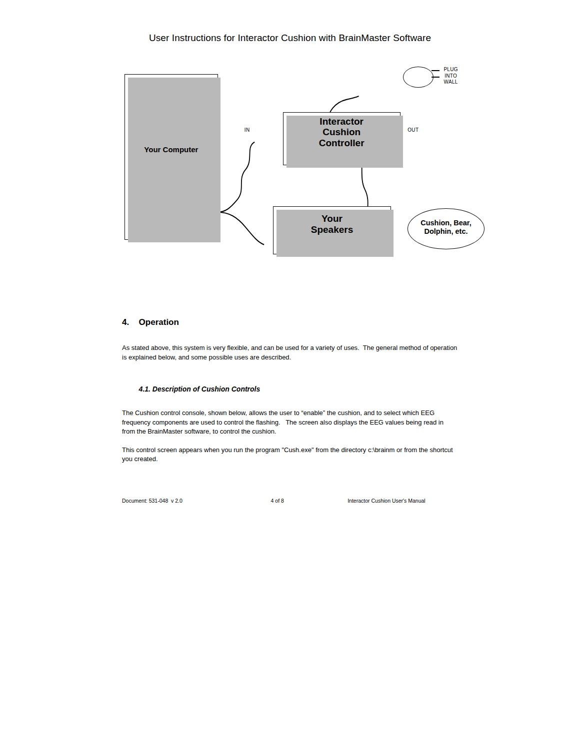User Instructions for Interactor Cushion with BrainMaster Software
Your Computer
Speaker "out" port
SoundBlaster Card
Interactor
Cushion
Controller
Your
Speakers
PLUG
INTO WALL
Cushion, Bear,
Dolphin, etc.
IN
OUT
4. Operation
As stated above, this system is very flexible, and can be used for a variety of uses. The general method of operation is explained below, and some possible uses are described.
4.1. Description of Cushion Controls
The Cushion control console, shown below, allows the user to “enable” the cushion, and to select which EEG frequency components are used to control the flashing. The screen also displays the EEG values being read in from the BrainMaster software, to control the cushion.
This control screen appears when you run the program "Cush.exe" from the directory c:\brainm or from the shortcut you created.
Document: 531-048 v 2.0
4 of 8
Interactor Cushion User's Manual